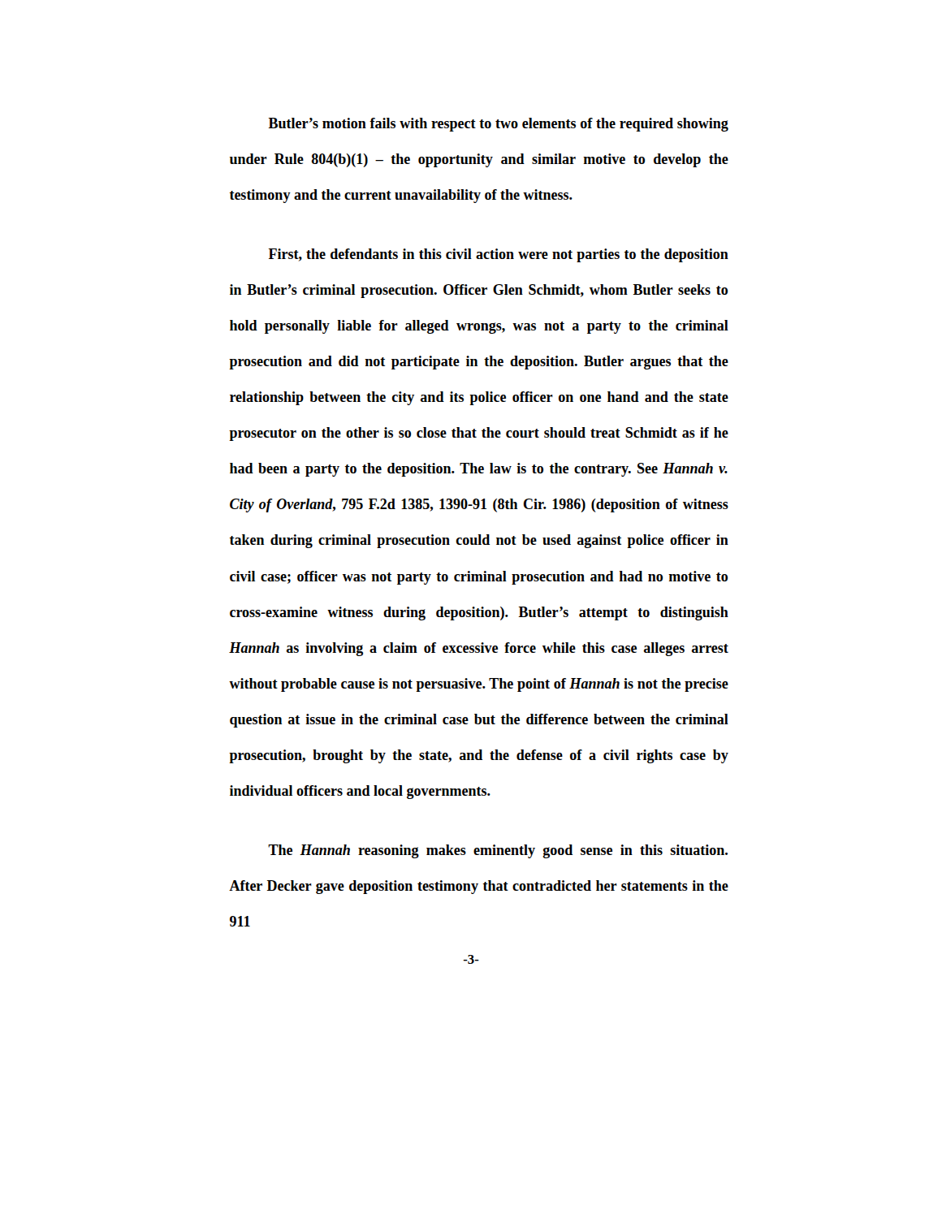Butler’s motion fails with respect to two elements of the required showing under Rule 804(b)(1) – the opportunity and similar motive to develop the testimony and the current unavailability of the witness.
First, the defendants in this civil action were not parties to the deposition in Butler’s criminal prosecution. Officer Glen Schmidt, whom Butler seeks to hold personally liable for alleged wrongs, was not a party to the criminal prosecution and did not participate in the deposition. Butler argues that the relationship between the city and its police officer on one hand and the state prosecutor on the other is so close that the court should treat Schmidt as if he had been a party to the deposition. The law is to the contrary. See Hannah v. City of Overland, 795 F.2d 1385, 1390-91 (8th Cir. 1986) (deposition of witness taken during criminal prosecution could not be used against police officer in civil case; officer was not party to criminal prosecution and had no motive to cross-examine witness during deposition). Butler’s attempt to distinguish Hannah as involving a claim of excessive force while this case alleges arrest without probable cause is not persuasive. The point of Hannah is not the precise question at issue in the criminal case but the difference between the criminal prosecution, brought by the state, and the defense of a civil rights case by individual officers and local governments.
The Hannah reasoning makes eminently good sense in this situation. After Decker gave deposition testimony that contradicted her statements in the 911
-3-